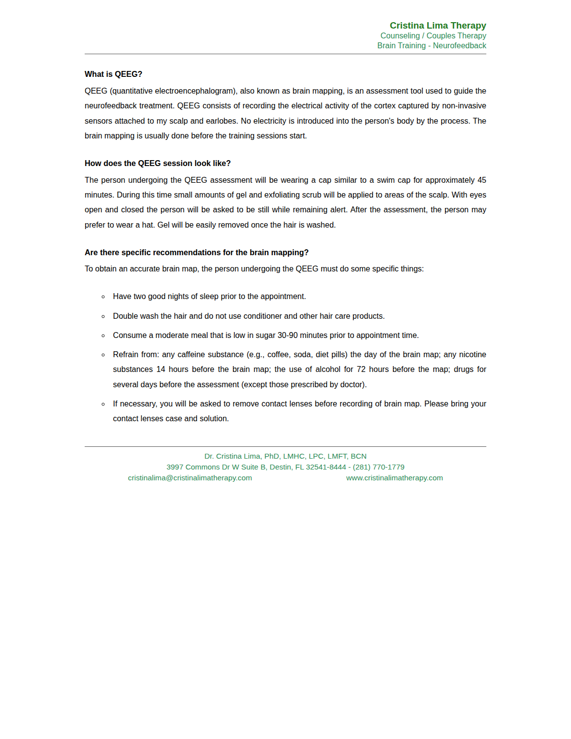Cristina Lima Therapy
Counseling / Couples Therapy
Brain Training - Neurofeedback
What is QEEG?
QEEG (quantitative electroencephalogram), also known as brain mapping, is an assessment tool used to guide the neurofeedback treatment. QEEG consists of recording the electrical activity of the cortex captured by non-invasive sensors attached to my scalp and earlobes. No electricity is introduced into the person's body by the process. The brain mapping is usually done before the training sessions start.
How does the QEEG session look like?
The person undergoing the QEEG assessment will be wearing a cap similar to a swim cap for approximately 45 minutes. During this time small amounts of gel and exfoliating scrub will be applied to areas of the scalp. With eyes open and closed the person will be asked to be still while remaining alert. After the assessment, the person may prefer to wear a hat. Gel will be easily removed once the hair is washed.
Are there specific recommendations for the brain mapping?
To obtain an accurate brain map, the person undergoing the QEEG must do some specific things:
Have two good nights of sleep prior to the appointment.
Double wash the hair and do not use conditioner and other hair care products.
Consume a moderate meal that is low in sugar 30-90 minutes prior to appointment time.
Refrain from: any caffeine substance (e.g., coffee, soda, diet pills) the day of the brain map; any nicotine substances 14 hours before the brain map; the use of alcohol for 72 hours before the map; drugs for several days before the assessment (except those prescribed by doctor).
If necessary, you will be asked to remove contact lenses before recording of brain map. Please bring your contact lenses case and solution.
Dr. Cristina Lima, PhD, LMHC, LPC, LMFT, BCN
3997 Commons Dr W Suite B, Destin, FL 32541-8444 - (281) 770-1779
cristinalima@cristinalimatherapy.com www.cristinalimatherapy.com